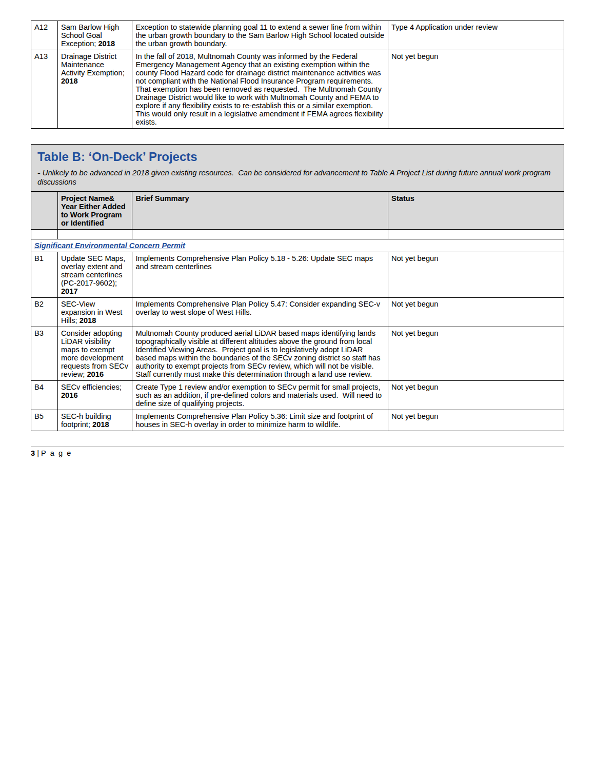| A12 | Sam Barlow High School Goal Exception; 2018 | Exception to statewide planning goal 11 to extend a sewer line from within the urban growth boundary to the Sam Barlow High School located outside the urban growth boundary. | Type 4 Application under review |
| A13 | Drainage District Maintenance Activity Exemption; 2018 | In the fall of 2018, Multnomah County was informed by the Federal Emergency Management Agency that an existing exemption within the county Flood Hazard code for drainage district maintenance activities was not compliant with the National Flood Insurance Program requirements. That exemption has been removed as requested. The Multnomah County Drainage District would like to work with Multnomah County and FEMA to explore if any flexibility exists to re-establish this or a similar exemption. This would only result in a legislative amendment if FEMA agrees flexibility exists. | Not yet begun |
Table B: ‘On-Deck’ Projects
- Unlikely to be advanced in 2018 given existing resources. Can be considered for advancement to Table A Project List during future annual work program discussions
| | Project Name& Year Either Added to Work Program or Identified | Brief Summary | Status |
| --- | --- | --- | --- |
| Significant Environmental Concern Permit |
| B1 | Update SEC Maps, overlay extent and stream centerlines (PC-2017-9602); 2017 | Implements Comprehensive Plan Policy 5.18 - 5.26: Update SEC maps and stream centerlines | Not yet begun |
| B2 | SEC-View expansion in West Hills; 2018 | Implements Comprehensive Plan Policy 5.47: Consider expanding SEC-v overlay to west slope of West Hills. | Not yet begun |
| B3 | Consider adopting LiDAR visibility maps to exempt more development requests from SECv review; 2016 | Multnomah County produced aerial LiDAR based maps identifying lands topographically visible at different altitudes above the ground from local Identified Viewing Areas. Project goal is to legislatively adopt LiDAR based maps within the boundaries of the SECv zoning district so staff has authority to exempt projects from SECv review, which will not be visible. Staff currently must make this determination through a land use review. | Not yet begun |
| B4 | SECv efficiencies; 2016 | Create Type 1 review and/or exemption to SECv permit for small projects, such as an addition, if pre-defined colors and materials used. Will need to define size of qualifying projects. | Not yet begun |
| B5 | SEC-h building footprint; 2018 | Implements Comprehensive Plan Policy 5.36: Limit size and footprint of houses in SEC-h overlay in order to minimize harm to wildlife. | Not yet begun |
3 | P a g e